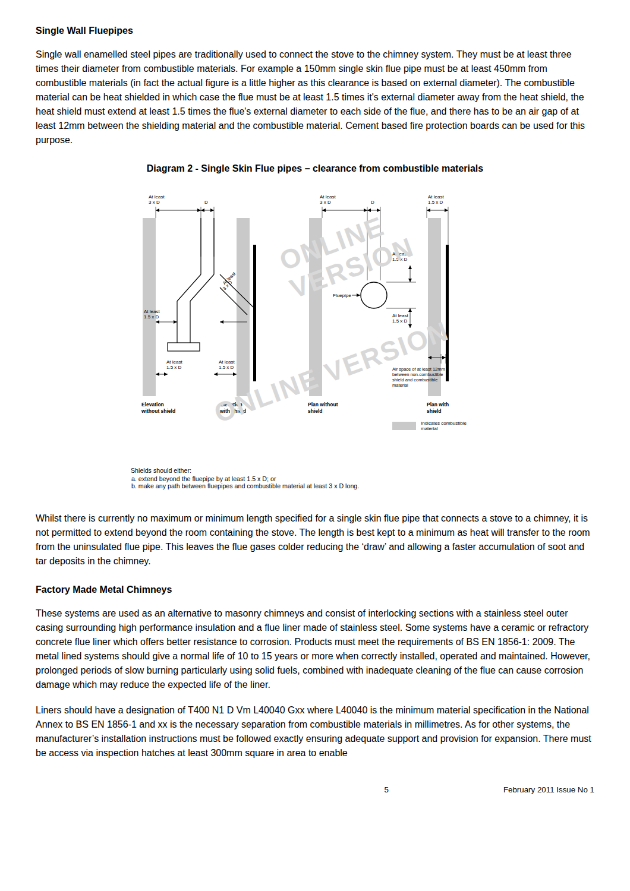Single Wall Fluepipes
Single wall enamelled steel pipes are traditionally used to connect the stove to the chimney system. They must be at least three times their diameter from combustible materials. For example a 150mm single skin flue pipe must be at least 450mm from combustible materials (in fact the actual figure is a little higher as this clearance is based on external diameter). The combustible material can be heat shielded in which case the flue must be at least 1.5 times it's external diameter away from the heat shield, the heat shield must extend at least 1.5 times the flue's external diameter to each side of the flue, and there has to be an air gap of at least 12mm between the shielding material and the combustible material. Cement based fire protection boards can be used for this purpose.
Diagram 2 - Single Skin Flue pipes – clearance from combustible materials
ONLINE VERSION
ONLINE VERSION
At least 3 x D D At least 1.5 x D At least 1.5 x D Elevation without shield At least 3 x D At least 1.5 x D Elevation with shield At least 3 x D D Fluepipe At least 1.5 x D At least 1.5 x D Plan without shield At least 1.5 x D Air space of at least 12mm between non-combustible shield and combustible material Plan with shield Indicates combustible material
Shields should either:
extend beyond the fluepipe by at least 1.5 x D; or
make any path between fluepipes and combustible material at least 3 x D long.
Whilst there is currently no maximum or minimum length specified for a single skin flue pipe that connects a stove to a chimney, it is not permitted to extend beyond the room containing the stove. The length is best kept to a minimum as heat will transfer to the room from the uninsulated flue pipe. This leaves the flue gases colder reducing the ‘draw’ and allowing a faster accumulation of soot and tar deposits in the chimney.
Factory Made Metal Chimneys
These systems are used as an alternative to masonry chimneys and consist of interlocking sections with a stainless steel outer casing surrounding high performance insulation and a flue liner made of stainless steel. Some systems have a ceramic or refractory concrete flue liner which offers better resistance to corrosion. Products must meet the requirements of BS EN 1856-1: 2009. The metal lined systems should give a normal life of 10 to 15 years or more when correctly installed, operated and maintained. However, prolonged periods of slow burning particularly using solid fuels, combined with inadequate cleaning of the flue can cause corrosion damage which may reduce the expected life of the liner.
Liners should have a designation of T400 N1 D Vm L40040 Gxx where L40040 is the minimum material specification in the National Annex to BS EN 1856-1 and xx is the necessary separation from combustible materials in millimetres. As for other systems, the manufacturer’s installation instructions must be followed exactly ensuring adequate support and provision for expansion. There must be access via inspection hatches at least 300mm square in area to enable
5
February 2011 Issue No 1